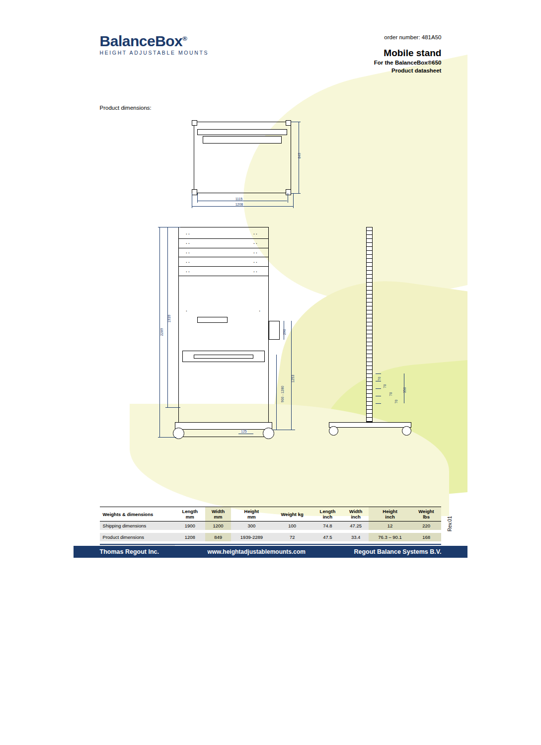BalanceBox®
HEIGHT ADJUSTABLE MOUNTS
order number: 481A50
Mobile stand
For the BalanceBox®650
Product datasheet
Product dimensions:
849
1115
1208
• •
• •
• •
• •
• •
• •
• •
• •
• •
• •
•
•
2289
1939
290
1253
900 - 1280
125
70
70
70
70
350
| Weights & dimensions | Length mm | Width mm | Height mm | Weight kg | Length inch | Width inch | Height inch | Weight lbs |
| --- | --- | --- | --- | --- | --- | --- | --- | --- |
| Shipping dimensions | 1900 | 1200 | 300 | 100 | 74.8 | 47.25 | 12 | 220 |
| Product dimensions | 1208 | 849 | 1939-2289 | 72 | 47.5 | 33.4 | 76.3 – 90.1 | 168 |
| Material / colour | Steel frame and covers, powder coated for corrosion resistance colour RAL9005 (textured black) |
Rev.01
Thomas Regout Inc. www.heightadjustablemounts.com Regout Balance Systems B.V.